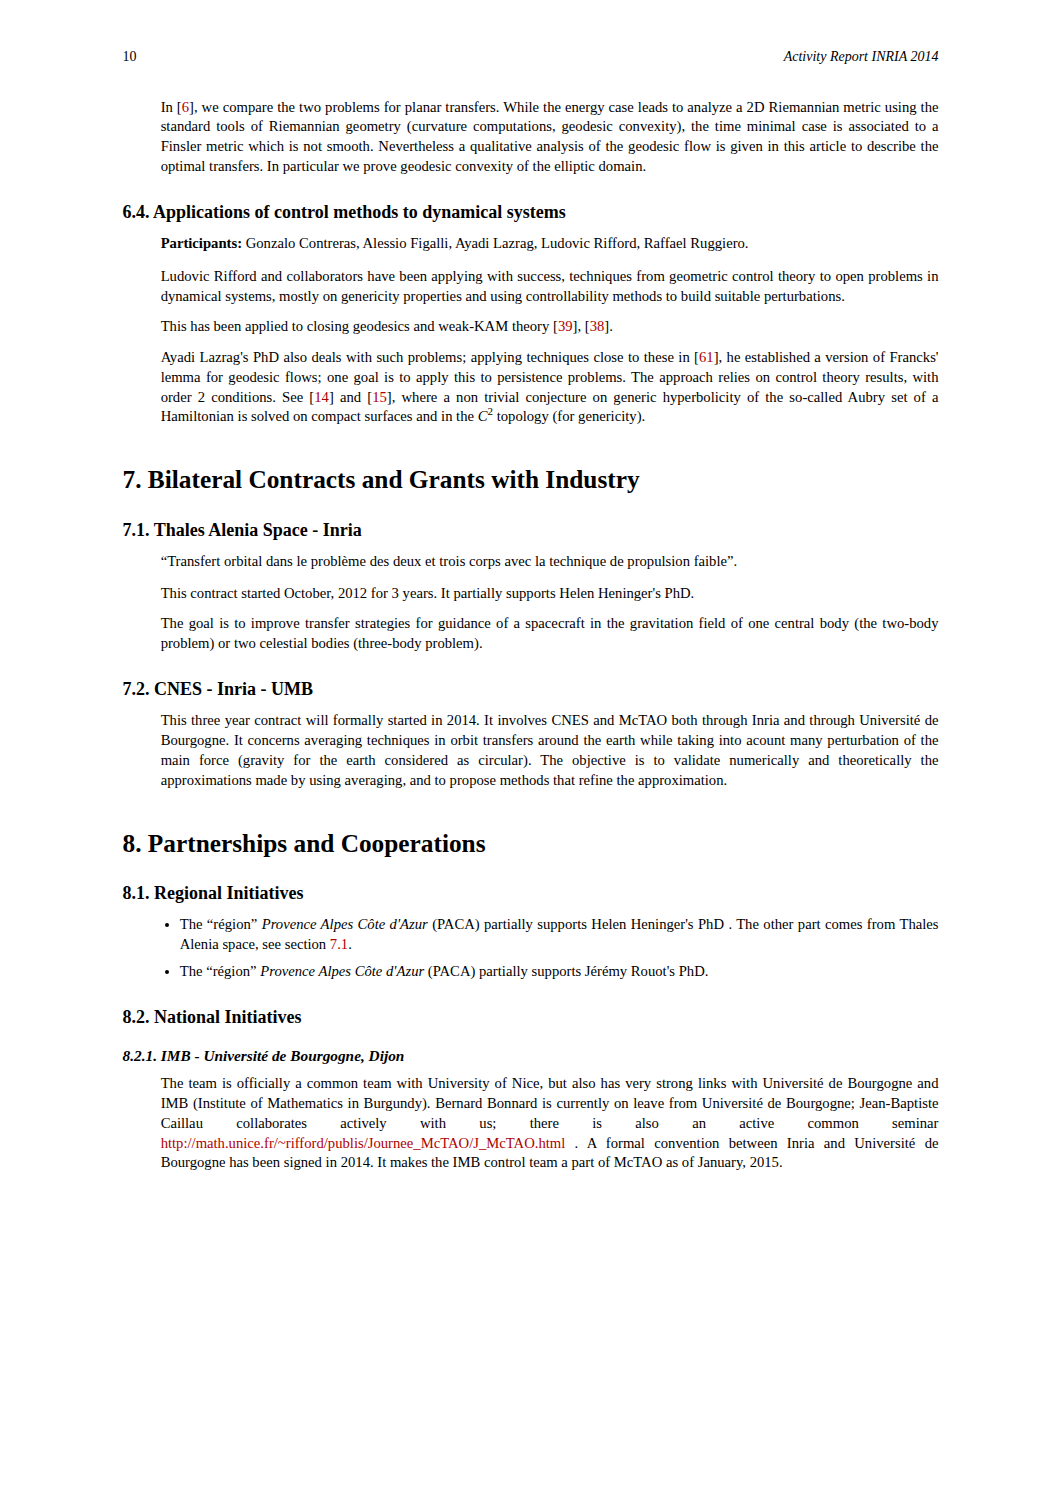10 Activity Report INRIA 2014
In [6], we compare the two problems for planar transfers. While the energy case leads to analyze a 2D Riemannian metric using the standard tools of Riemannian geometry (curvature computations, geodesic convexity), the time minimal case is associated to a Finsler metric which is not smooth. Nevertheless a qualitative analysis of the geodesic flow is given in this article to describe the optimal transfers. In particular we prove geodesic convexity of the elliptic domain.
6.4. Applications of control methods to dynamical systems
Participants: Gonzalo Contreras, Alessio Figalli, Ayadi Lazrag, Ludovic Rifford, Raffael Ruggiero.
Ludovic Rifford and collaborators have been applying with success, techniques from geometric control theory to open problems in dynamical systems, mostly on genericity properties and using controllability methods to build suitable perturbations.
This has been applied to closing geodesics and weak-KAM theory [39], [38].
Ayadi Lazrag's PhD also deals with such problems; applying techniques close to these in [61], he established a version of Francks' lemma for geodesic flows; one goal is to apply this to persistence problems. The approach relies on control theory results, with order 2 conditions. See [14] and [15], where a non trivial conjecture on generic hyperbolicity of the so-called Aubry set of a Hamiltonian is solved on compact surfaces and in the C2 topology (for genericity).
7. Bilateral Contracts and Grants with Industry
7.1. Thales Alenia Space - Inria
“Transfert orbital dans le problème des deux et trois corps avec la technique de propulsion faible”.
This contract started October, 2012 for 3 years. It partially supports Helen Heninger's PhD.
The goal is to improve transfer strategies for guidance of a spacecraft in the gravitation field of one central body (the two-body problem) or two celestial bodies (three-body problem).
7.2. CNES - Inria - UMB
This three year contract will formally started in 2014. It involves CNES and McTAO both through Inria and through Université de Bourgogne. It concerns averaging techniques in orbit transfers around the earth while taking into acount many perturbation of the main force (gravity for the earth considered as circular). The objective is to validate numerically and theoretically the approximations made by using averaging, and to propose methods that refine the approximation.
8. Partnerships and Cooperations
8.1. Regional Initiatives
The “région” Provence Alpes Côte d'Azur (PACA) partially supports Helen Heninger's PhD . The other part comes from Thales Alenia space, see section 7.1.
The “région” Provence Alpes Côte d'Azur (PACA) partially supports Jérémy Rouot's PhD.
8.2. National Initiatives
8.2.1. IMB - Université de Bourgogne, Dijon
The team is officially a common team with University of Nice, but also has very strong links with Université de Bourgogne and IMB (Institute of Mathematics in Burgundy). Bernard Bonnard is currently on leave from Université de Bourgogne; Jean-Baptiste Caillau collaborates actively with us; there is also an active common seminar http://math.unice.fr/~rifford/publis/Journee_McTAO/J_McTAO.html . A formal convention between Inria and Université de Bourgogne has been signed in 2014. It makes the IMB control team a part of McTAO as of January, 2015.